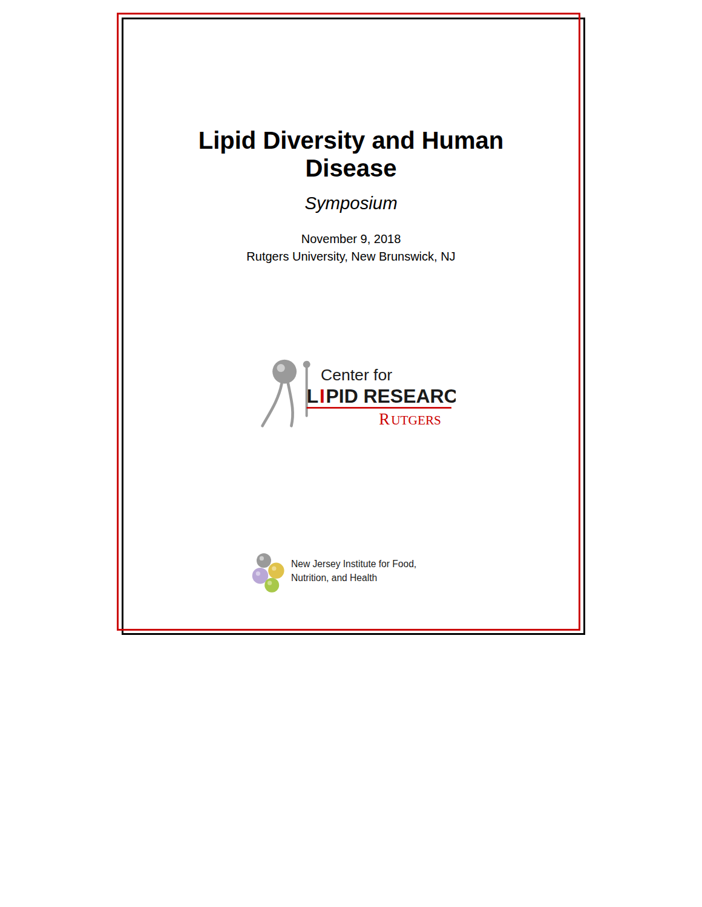Lipid Diversity and Human Disease
Symposium
November 9, 2018
Rutgers University, New Brunswick, NJ
Center for L I PID RESEARCH R UTGERS
New Jersey Institute for Food, Nutrition, and Health